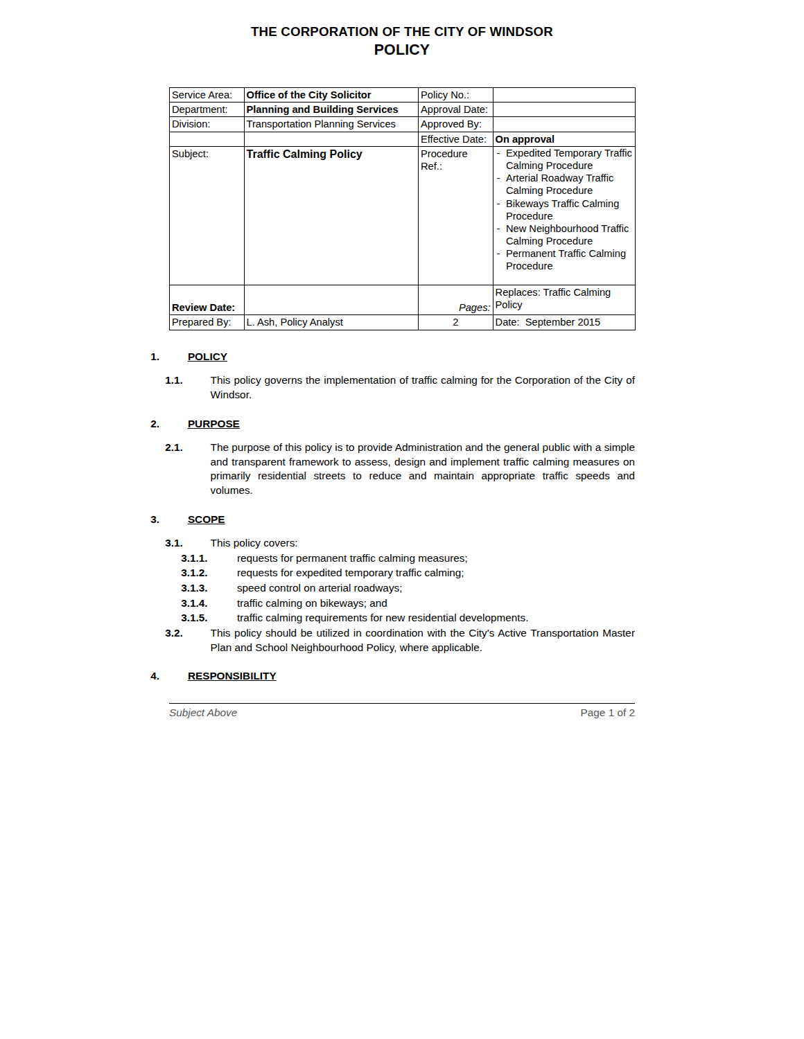THE CORPORATION OF THE CITY OF WINDSORPOLICY
| Service Area: | Office of the City Solicitor | Policy No.: | |
| Department: | Planning and Building Services | Approval Date: | |
| Division: | Transportation Planning Services | Approved By: | |
| | | Effective Date: | On approval |
| Subject: | Traffic Calming Policy | Procedure Ref.: | Expedited Temporary Traffic Calming Procedure Arterial Roadway Traffic Calming Procedure Bikeways Traffic Calming Procedure New Neighbourhood Traffic Calming Procedure Permanent Traffic Calming Procedure |
| Review Date: | | Pages: | Replaces: Traffic Calming Policy |
| Prepared By: | L. Ash, Policy Analyst | 2 | Date: September 2015 |
POLICY
1.1. This policy governs the implementation of traffic calming for the Corporation of the City of Windsor.
PURPOSE
2.1. The purpose of this policy is to provide Administration and the general public with a simple and transparent framework to assess, design and implement traffic calming measures on primarily residential streets to reduce and maintain appropriate traffic speeds and volumes.
SCOPE
3.1. This policy covers:
3.1.1. requests for permanent traffic calming measures;
3.1.2. requests for expedited temporary traffic calming;
3.1.3. speed control on arterial roadways;
3.1.4. traffic calming on bikeways; and
3.1.5. traffic calming requirements for new residential developments.
3.2. This policy should be utilized in coordination with the City's Active Transportation Master Plan and School Neighbourhood Policy, where applicable.
RESPONSIBILITY
Subject Above Page 1 of 2